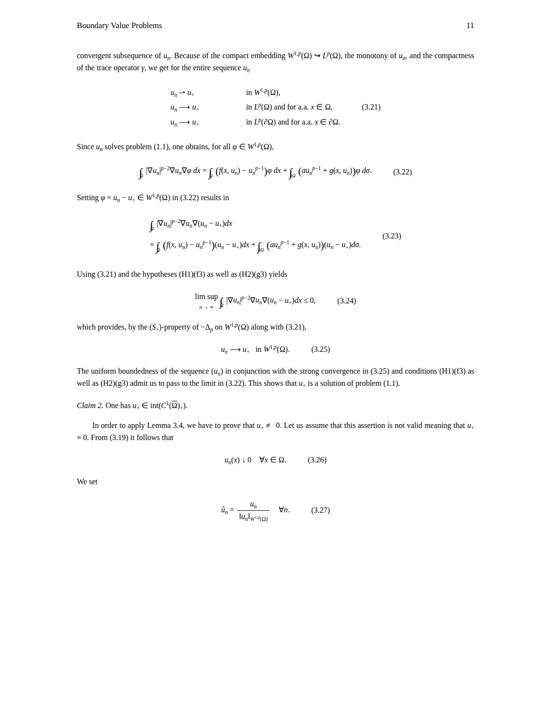Boundary Value Problems 11
convergent subsequence of un. Because of the compact embedding W1,p(Ω) ↪ Lp(Ω), the monotony of un, and the compactness of the trace operator γ, we get for the entire sequence un
un ⇀ u+ in W1,p(Ω),
un ⟶ u+ in Lp(Ω) and for a.a. x ∈ Ω,
un ⟶ u+ in Lp(∂Ω) and for a.a. x ∈ ∂Ω.
(3.21)
Since un solves problem (1.1), one obtains, for all φ ∈ W1,p(Ω),
∫Ω |∇un|p−2∇un∇φ dx = ∫Ω (f(x, un) − unp−1) φ dx + ∫∂Ω (aunp−1 + g(x, un)) φ dσ.
(3.22)
Setting φ = un − u+ ∈ W1,p(Ω) in (3.22) results in
∫Ω |∇un|p−2∇un∇(un − u+)dx
= ∫Ω (f(x, un) − unp−1)(un − u+)dx + ∫∂Ω (aunp−1 + g(x, un))(un − u+)dσ.
(3.23)
Using (3.21) and the hypotheses (H1)(f3) as well as (H2)(g3) yields
lim sup n → ∞∫Ω |∇un|p−2∇un∇(un − u+)dx ≤ 0,
(3.24)
which provides, by the (S+)-property of −Δp on W1,p(Ω) along with (3.21),
un ⟶ u+ in W1,p(Ω).
(3.25)
The uniform boundedness of the sequence (un) in conjunction with the strong convergence in (3.25) and conditions (H1)(f3) as well as (H2)(g3) admit us to pass to the limit in (3.22). This shows that u+ is a solution of problem (1.1).
Claim 2. One has u+ ∈ int(C1(Ω)+).
In order to apply Lemma 3.4, we have to prove that u+ ≢ 0. Let us assume that this assertion is not valid meaning that u+ ≡ 0. From (3.19) it follows that
un(x) ↓ 0 ∀x ∈ Ω.
(3.26)
We set
ũn = un‖un‖W1,p(Ω) ∀n.
(3.27)